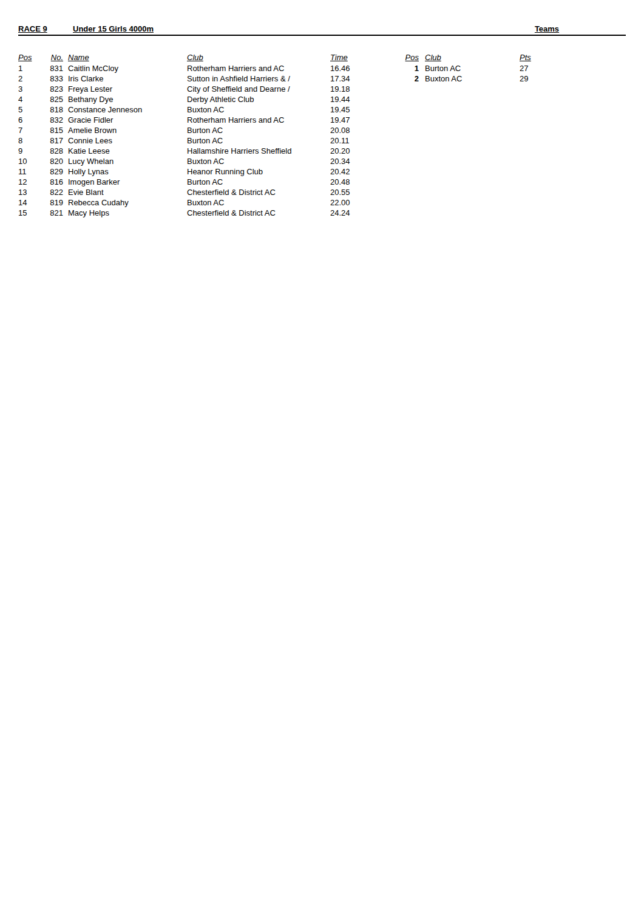RACE 9 Under 15 Girls 4000m Teams
| Pos | No. | Name | Club | Time |
| --- | --- | --- | --- | --- |
| 1 | 831 | Caitlin McCloy | Rotherham Harriers and AC | 16.46 |
| 2 | 833 | Iris Clarke | Sutton in Ashfield Harriers & / | 17.34 |
| 3 | 823 | Freya Lester | City of Sheffield and Dearne / | 19.18 |
| 4 | 825 | Bethany Dye | Derby Athletic Club | 19.44 |
| 5 | 818 | Constance Jenneson | Buxton AC | 19.45 |
| 6 | 832 | Gracie Fidler | Rotherham Harriers and AC | 19.47 |
| 7 | 815 | Amelie Brown | Burton AC | 20.08 |
| 8 | 817 | Connie Lees | Burton AC | 20.11 |
| 9 | 828 | Katie Leese | Hallamshire Harriers Sheffield | 20.20 |
| 10 | 820 | Lucy Whelan | Buxton AC | 20.34 |
| 11 | 829 | Holly Lynas | Heanor Running Club | 20.42 |
| 12 | 816 | Imogen Barker | Burton AC | 20.48 |
| 13 | 822 | Evie Blant | Chesterfield & District AC | 20.55 |
| 14 | 819 | Rebecca Cudahy | Buxton AC | 22.00 |
| 15 | 821 | Macy Helps | Chesterfield & District AC | 24.24 |
| Pos | Club | Pts |
| --- | --- | --- |
| 1 | Burton AC | 27 |
| 2 | Buxton AC | 29 |